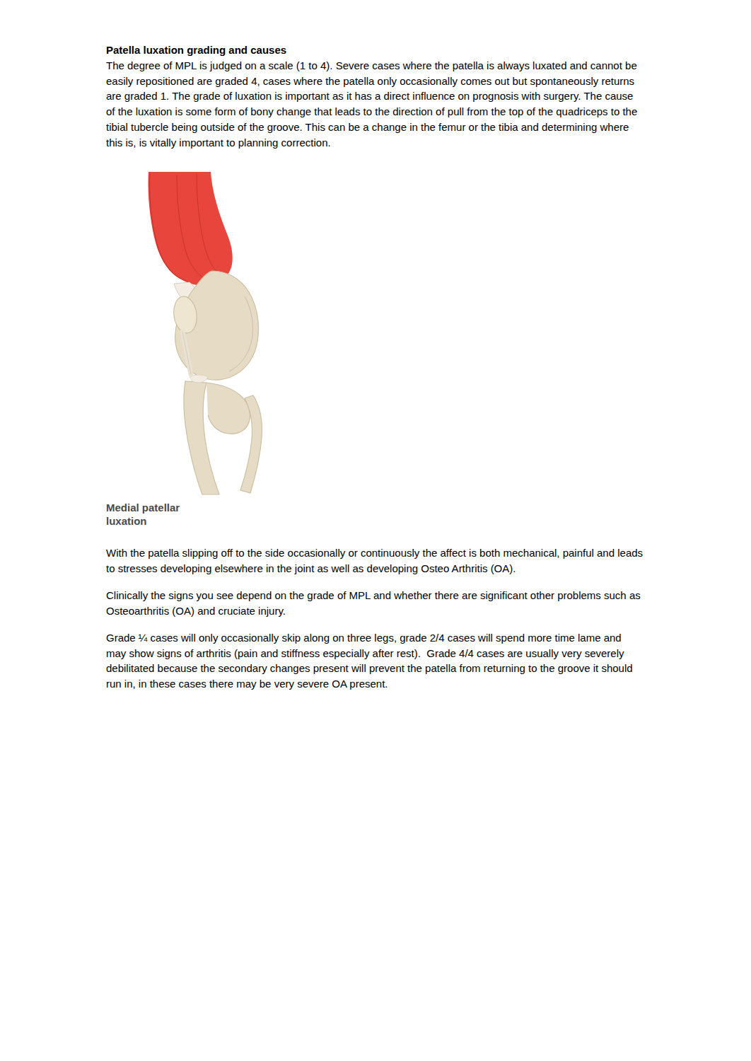Patella luxation grading and causes
The degree of MPL is judged on a scale (1 to 4). Severe cases where the patella is always luxated and cannot be easily repositioned are graded 4, cases where the patella only occasionally comes out but spontaneously returns are graded 1. The grade of luxation is important as it has a direct influence on prognosis with surgery. The cause of the luxation is some form of bony change that leads to the direction of pull from the top of the quadriceps to the tibial tubercle being outside of the groove. This can be a change in the femur or the tibia and determining where this is, is vitally important to planning correction.
Medial patellar
luxation
With the patella slipping off to the side occasionally or continuously the affect is both mechanical, painful and leads to stresses developing elsewhere in the joint as well as developing Osteo Arthritis (OA).
Clinically the signs you see depend on the grade of MPL and whether there are significant other problems such as Osteoarthritis (OA) and cruciate injury.
Grade ¼ cases will only occasionally skip along on three legs, grade 2/4 cases will spend more time lame and may show signs of arthritis (pain and stiffness especially after rest). Grade 4/4 cases are usually very severely debilitated because the secondary changes present will prevent the patella from returning to the groove it should run in, in these cases there may be very severe OA present.